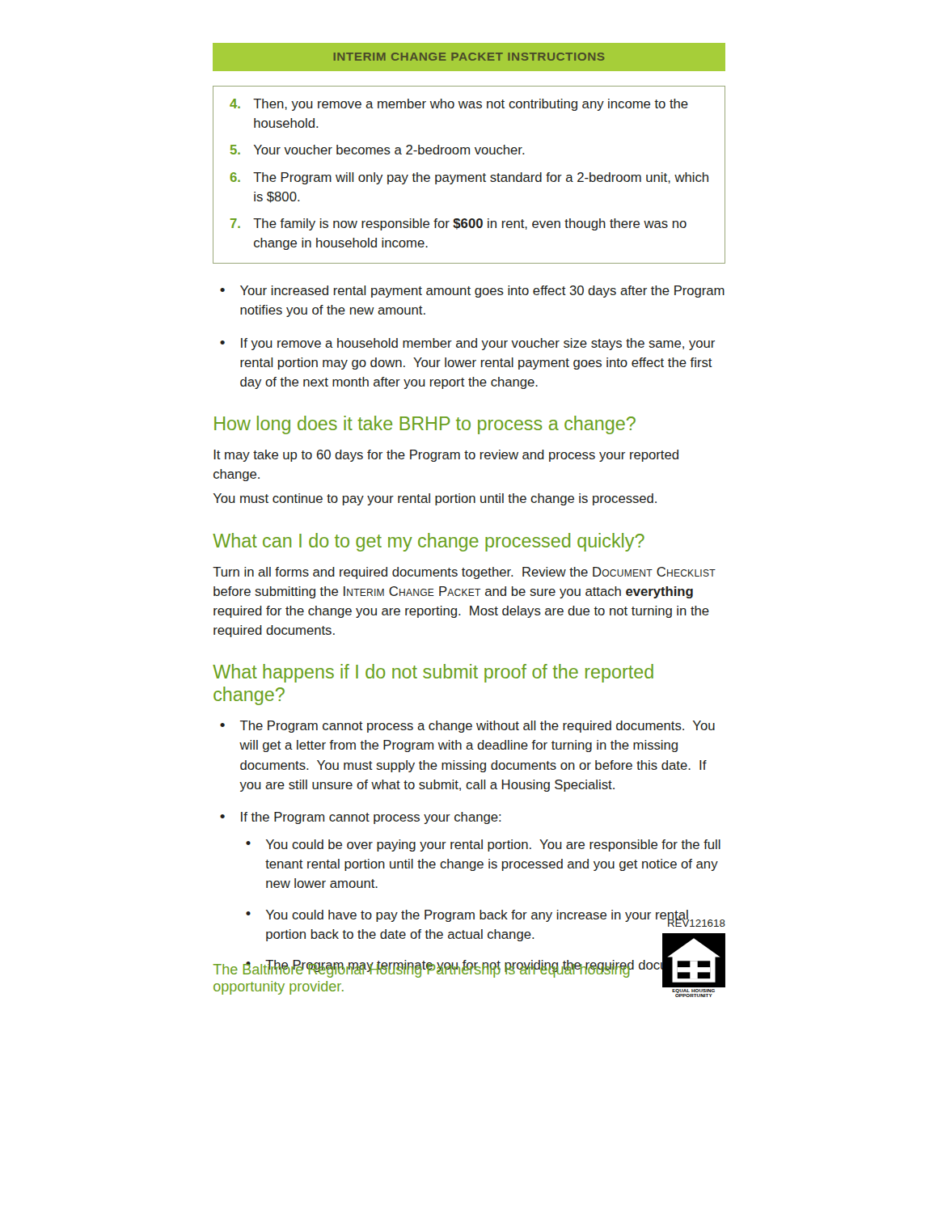INTERIM CHANGE PACKET INSTRUCTIONS
4. Then, you remove a member who was not contributing any income to the household.
5. Your voucher becomes a 2-bedroom voucher.
6. The Program will only pay the payment standard for a 2-bedroom unit, which is $800.
7. The family is now responsible for $600 in rent, even though there was no change in household income.
Your increased rental payment amount goes into effect 30 days after the Program notifies you of the new amount.
If you remove a household member and your voucher size stays the same, your rental portion may go down. Your lower rental payment goes into effect the first day of the next month after you report the change.
How long does it take BRHP to process a change?
It may take up to 60 days for the Program to review and process your reported change.
You must continue to pay your rental portion until the change is processed.
What can I do to get my change processed quickly?
Turn in all forms and required documents together. Review the Document Checklist before submitting the Interim Change Packet and be sure you attach everything required for the change you are reporting. Most delays are due to not turning in the required documents.
What happens if I do not submit proof of the reported change?
The Program cannot process a change without all the required documents. You will get a letter from the Program with a deadline for turning in the missing documents. You must supply the missing documents on or before this date. If you are still unsure of what to submit, call a Housing Specialist.
If the Program cannot process your change:
You could be over paying your rental portion. You are responsible for the full tenant rental portion until the change is processed and you get notice of any new lower amount.
You could have to pay the Program back for any increase in your rental portion back to the date of the actual change.
The Program may terminate you for not providing the required documents.
REV121618
The Baltimore Regional Housing Partnership is an equal housing opportunity provider.
EQUAL HOUSING
OPPORTUNITY